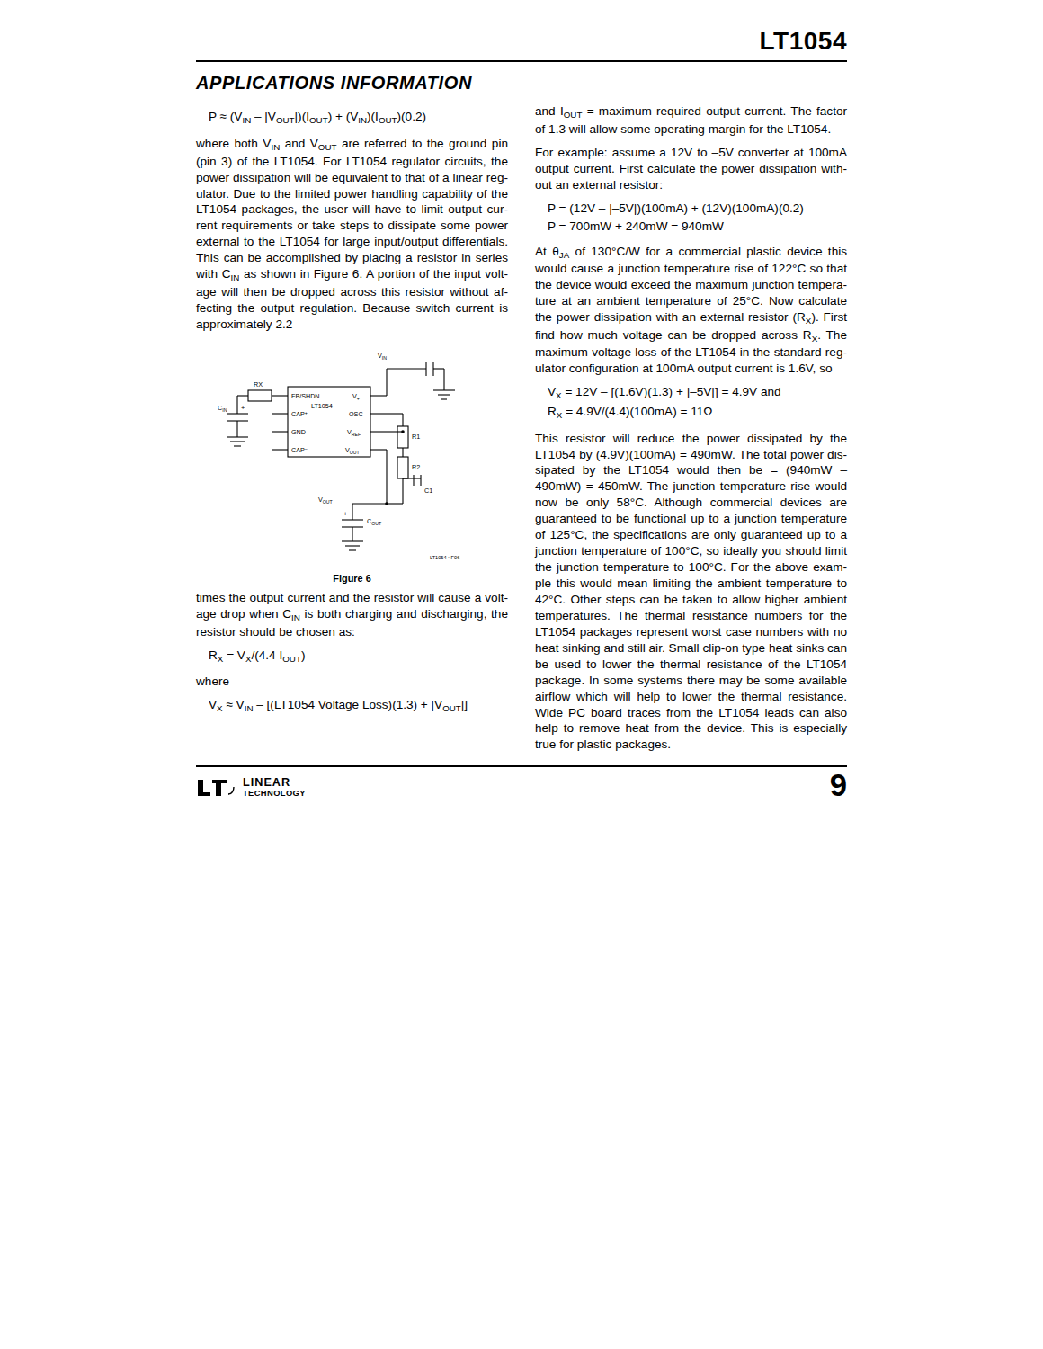LT1054
Applications Information
P ≈ (VIN – |VOUT|)(IOUT) + (VIN)(IOUT)(0.2)
where both VIN and VOUT are referred to the ground pin (pin 3) of the LT1054. For LT1054 regulator circuits, the power dissipation will be equivalent to that of a linear regulator. Due to the limited power handling capability of the LT1054 packages, the user will have to limit output current requirements or take steps to dissipate some power external to the LT1054 for large input/output differentials. This can be accomplished by placing a resistor in series with CIN as shown in Figure 6. A portion of the input voltage will then be dropped across this resistor without affecting the output regulation. Because switch current is approximately 2.2
VIN FB/SHDN V+ CAP+ OSC LT1054 GND VREF CAP– VOUT RX CIN + R1 R2 C1 VOUT COUT + LT1054 • F06
Figure 6
times the output current and the resistor will cause a voltage drop when CIN is both charging and discharging, the resistor should be chosen as:
RX = VX/(4.4 IOUT)
where
VX ≈ VIN – [(LT1054 Voltage Loss)(1.3) + |VOUT|]
and IOUT = maximum required output current. The factor of 1.3 will allow some operating margin for the LT1054.
For example: assume a 12V to –5V converter at 100mA output current. First calculate the power dissipation without an external resistor:
P = (12V – |–5V|)(100mA) + (12V)(100mA)(0.2)
P = 700mW + 240mW = 940mW
At θJA of 130°C/W for a commercial plastic device this would cause a junction temperature rise of 122°C so that the device would exceed the maximum junction temperature at an ambient temperature of 25°C. Now calculate the power dissipation with an external resistor (RX). First find how much voltage can be dropped across RX. The maximum voltage loss of the LT1054 in the standard regulator configuration at 100mA output current is 1.6V, so
VX = 12V – [(1.6V)(1.3) + |–5V|] = 4.9V and
RX = 4.9V/(4.4)(100mA) = 11Ω
This resistor will reduce the power dissipated by the LT1054 by (4.9V)(100mA) = 490mW. The total power dissipated by the LT1054 would then be = (940mW – 490mW) = 450mW. The junction temperature rise would now be only 58°C. Although commercial devices are guaranteed to be functional up to a junction temperature of 125°C, the specifications are only guaranteed up to a junction temperature of 100°C, so ideally you should limit the junction temperature to 100°C. For the above example this would mean limiting the ambient temperature to 42°C. Other steps can be taken to allow higher ambient temperatures. The thermal resistance numbers for the LT1054 packages represent worst case numbers with no heat sinking and still air. Small clip-on type heat sinks can be used to lower the thermal resistance of the LT1054 package. In some systems there may be some available airflow which will help to lower the thermal resistance. Wide PC board traces from the LT1054 leads can also help to remove heat from the device. This is especially true for plastic packages.
LINEAR
TECHNOLOGY
9